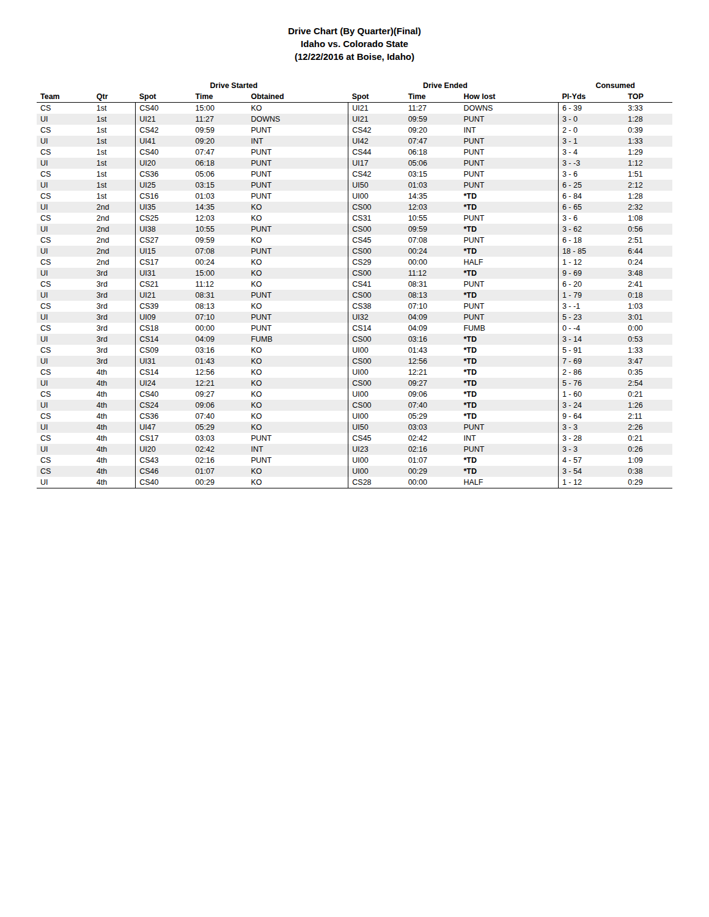Drive Chart (By Quarter)(Final)
Idaho vs. Colorado State
(12/22/2016 at Boise, Idaho)
| | | Drive Started | | Drive Ended | | Consumed |
| --- | --- | --- | --- | --- | --- | --- |
| Team | Qtr | Spot | Time | Obtained | | Spot | Time | How lost | | Pl-Yds | TOP |
| CS | 1st | CS40 | 15:00 | KO | | UI21 | 11:27 | DOWNS | | 6 - 39 | 3:33 |
| UI | 1st | UI21 | 11:27 | DOWNS | | UI21 | 09:59 | PUNT | | 3 - 0 | 1:28 |
| CS | 1st | CS42 | 09:59 | PUNT | | CS42 | 09:20 | INT | | 2 - 0 | 0:39 |
| UI | 1st | UI41 | 09:20 | INT | | UI42 | 07:47 | PUNT | | 3 - 1 | 1:33 |
| CS | 1st | CS40 | 07:47 | PUNT | | CS44 | 06:18 | PUNT | | 3 - 4 | 1:29 |
| UI | 1st | UI20 | 06:18 | PUNT | | UI17 | 05:06 | PUNT | | 3 - -3 | 1:12 |
| CS | 1st | CS36 | 05:06 | PUNT | | CS42 | 03:15 | PUNT | | 3 - 6 | 1:51 |
| UI | 1st | UI25 | 03:15 | PUNT | | UI50 | 01:03 | PUNT | | 6 - 25 | 2:12 |
| CS | 1st | CS16 | 01:03 | PUNT | | UI00 | 14:35 | *TD | | 6 - 84 | 1:28 |
| UI | 2nd | UI35 | 14:35 | KO | | CS00 | 12:03 | *TD | | 6 - 65 | 2:32 |
| CS | 2nd | CS25 | 12:03 | KO | | CS31 | 10:55 | PUNT | | 3 - 6 | 1:08 |
| UI | 2nd | UI38 | 10:55 | PUNT | | CS00 | 09:59 | *TD | | 3 - 62 | 0:56 |
| CS | 2nd | CS27 | 09:59 | KO | | CS45 | 07:08 | PUNT | | 6 - 18 | 2:51 |
| UI | 2nd | UI15 | 07:08 | PUNT | | CS00 | 00:24 | *TD | | 18 - 85 | 6:44 |
| CS | 2nd | CS17 | 00:24 | KO | | CS29 | 00:00 | HALF | | 1 - 12 | 0:24 |
| UI | 3rd | UI31 | 15:00 | KO | | CS00 | 11:12 | *TD | | 9 - 69 | 3:48 |
| CS | 3rd | CS21 | 11:12 | KO | | CS41 | 08:31 | PUNT | | 6 - 20 | 2:41 |
| UI | 3rd | UI21 | 08:31 | PUNT | | CS00 | 08:13 | *TD | | 1 - 79 | 0:18 |
| CS | 3rd | CS39 | 08:13 | KO | | CS38 | 07:10 | PUNT | | 3 - -1 | 1:03 |
| UI | 3rd | UI09 | 07:10 | PUNT | | UI32 | 04:09 | PUNT | | 5 - 23 | 3:01 |
| CS | 3rd | CS18 | 00:00 | PUNT | | CS14 | 04:09 | FUMB | | 0 - -4 | 0:00 |
| UI | 3rd | CS14 | 04:09 | FUMB | | CS00 | 03:16 | *TD | | 3 - 14 | 0:53 |
| CS | 3rd | CS09 | 03:16 | KO | | UI00 | 01:43 | *TD | | 5 - 91 | 1:33 |
| UI | 3rd | UI31 | 01:43 | KO | | CS00 | 12:56 | *TD | | 7 - 69 | 3:47 |
| CS | 4th | CS14 | 12:56 | KO | | UI00 | 12:21 | *TD | | 2 - 86 | 0:35 |
| UI | 4th | UI24 | 12:21 | KO | | CS00 | 09:27 | *TD | | 5 - 76 | 2:54 |
| CS | 4th | CS40 | 09:27 | KO | | UI00 | 09:06 | *TD | | 1 - 60 | 0:21 |
| UI | 4th | CS24 | 09:06 | KO | | CS00 | 07:40 | *TD | | 3 - 24 | 1:26 |
| CS | 4th | CS36 | 07:40 | KO | | UI00 | 05:29 | *TD | | 9 - 64 | 2:11 |
| UI | 4th | UI47 | 05:29 | KO | | UI50 | 03:03 | PUNT | | 3 - 3 | 2:26 |
| CS | 4th | CS17 | 03:03 | PUNT | | CS45 | 02:42 | INT | | 3 - 28 | 0:21 |
| UI | 4th | UI20 | 02:42 | INT | | UI23 | 02:16 | PUNT | | 3 - 3 | 0:26 |
| CS | 4th | CS43 | 02:16 | PUNT | | UI00 | 01:07 | *TD | | 4 - 57 | 1:09 |
| CS | 4th | CS46 | 01:07 | KO | | UI00 | 00:29 | *TD | | 3 - 54 | 0:38 |
| UI | 4th | CS40 | 00:29 | KO | | CS28 | 00:00 | HALF | | 1 - 12 | 0:29 |